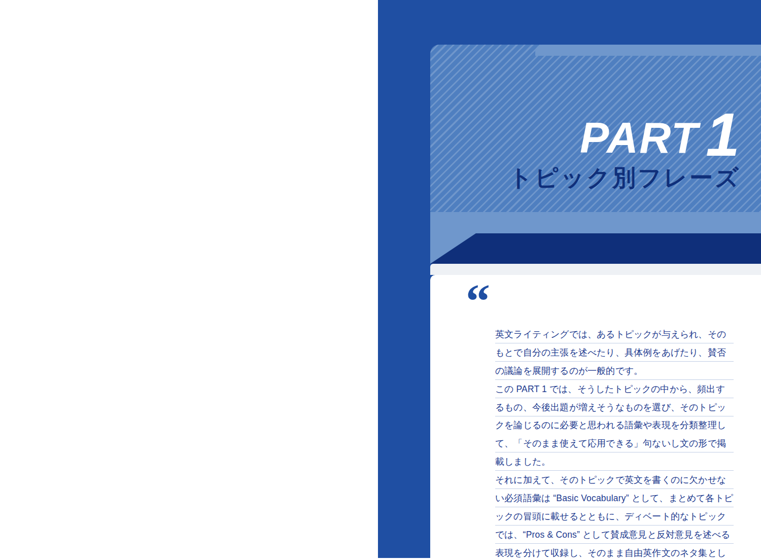PART1
トピック別フレーズ
“
英文ライティングでは、あるトピックが与えられ、そのもとで自分の主張を述べたり、具体例をあげたり、賛否の議論を展開するのが一般的です。
この PART 1 では、そうしたトピックの中から、頻出するもの、今後出題が増えそうなものを選び、そのトピックを論じるのに必要と思われる語彙や表現を分類整理して、「そのまま使えて応用できる」句ないし文の形で掲載しました。
それに加えて、そのトピックで英文を書くのに欠かせない必須語彙は “Basic Vocabulary” として、まとめて各トピックの冒頭に載せるとともに、ディベート的なトピックでは、“Pros & Cons” として賛成意見と反対意見を述べる表現を分けて収録し、そのまま自由英作文のネタ集としても使えるように工夫しました。